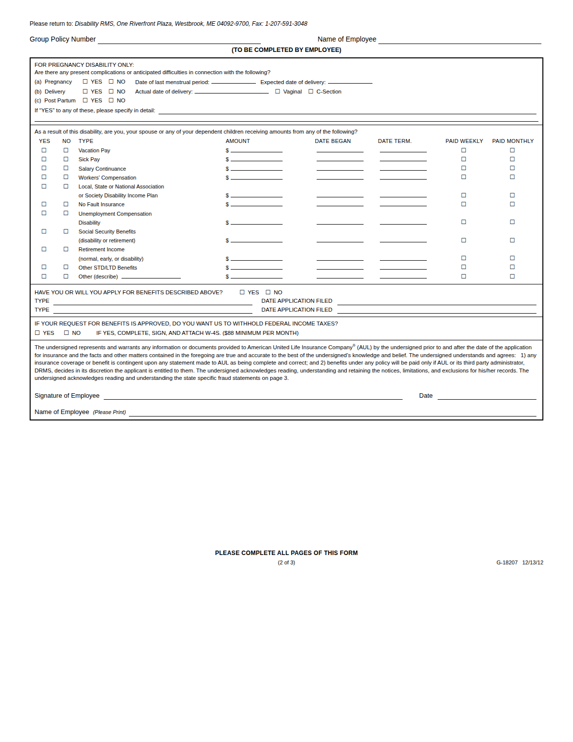Please return to: Disability RMS, One Riverfront Plaza, Westbrook, ME 04092-9700, Fax: 1-207-591-3048
Group Policy Number
Name of Employee
(TO BE COMPLETED BY EMPLOYEE)
| FOR PREGNANCY DISABILITY ONLY: Are there any present complications or anticipated difficulties in connection with the following? (a) Pregnancy ☐ YES ☐ NO Date of last menstrual period: Expected date of delivery: (b) Delivery ☐ YES ☐ NO Actual date of delivery: ☐ Vaginal ☐ C-Section (c) Post Partum ☐ YES ☐ NO If “YES” to any of these, please specify in detail: |
| As a result of this disability, are you, your spouse or any of your dependent children receiving amounts from any of the following? / YES / NO / TYPE / AMOUNT / DATE BEGAN / DATE TERM. / PAID WEEKLY / PAID MONTHLY / / --- / --- / --- / --- / --- / --- / --- / --- / / ☐ / ☐ / Vacation Pay / $ / / / ☐ / ☐ / / ☐ / ☐ / Sick Pay / $ / / / ☐ / ☐ / / ☐ / ☐ / Salary Continuance / $ / / / ☐ / ☐ / / ☐ / ☐ / Workers’ Compensation / $ / / / ☐ / ☐ / / ☐ / ☐ / Local, State or National Association / / / / / / / / / or Society Disability Income Plan / $ / / / ☐ / ☐ / / ☐ / ☐ / No Fault Insurance / $ / / / ☐ / ☐ / / ☐ / ☐ / Unemployment Compensation / / / / / / / / / Disability / $ / / / ☐ / ☐ / / ☐ / ☐ / Social Security Benefits / / / / / / / / / (disability or retirement) / $ / / / ☐ / ☐ / / ☐ / ☐ / Retirement Income / / / / / / / / / (normal, early, or disability) / $ / / / ☐ / ☐ / / ☐ / ☐ / Other STD/LTD Benefits / $ / / / ☐ / ☐ / / ☐ / ☐ / Other (describe) / $ / / / ☐ / ☐ / |
| HAVE YOU OR WILL YOU APPLY FOR BENEFITS DESCRIBED ABOVE? ☐ YES ☐ NO TYPE DATE APPLICATION FILED TYPE DATE APPLICATION FILED |
| IF YOUR REQUEST FOR BENEFITS IS APPROVED, DO YOU WANT US TO WITHHOLD FEDERAL INCOME TAXES? ☐ YES ☐ NO IF YES, COMPLETE, SIGN, AND ATTACH W-4S. ($88 MINIMUM PER MONTH) |
| The undersigned represents and warrants any information or documents provided to American United Life Insurance Company ® (AUL) by the undersigned prior to and after the date of the application for insurance and the facts and other matters contained in the foregoing are true and accurate to the best of the undersigned’s knowledge and belief. The undersigned understands and agrees: 1) any insurance coverage or benefit is contingent upon any statement made to AUL as being complete and correct; and 2) benefits under any policy will be paid only if AUL or its third party administrator, DRMS, decides in its discretion the applicant is entitled to them. The undersigned acknowledges reading, understanding and retaining the notices, limitations, and exclusions for his/her records. The undersigned acknowledges reading and understanding the state specific fraud statements on page 3. Signature of Employee Date Name of Employee (Please Print) |
PLEASE COMPLETE ALL PAGES OF THIS FORM
(2 of 3) G-18207 12/13/12